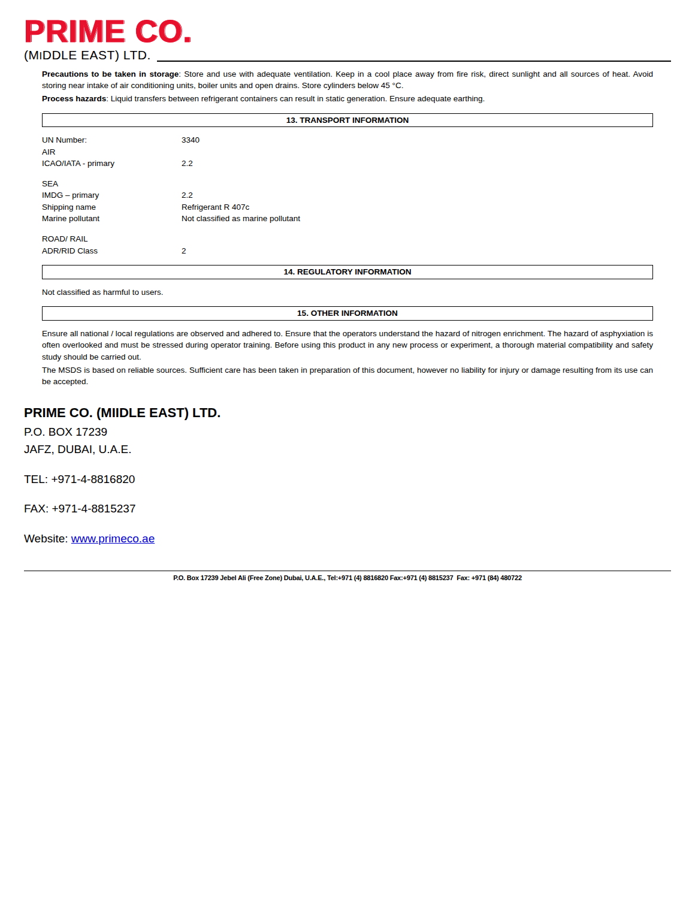PRIME CO.
(MIDDLE EAST) LTD.
Precautions to be taken in storage: Store and use with adequate ventilation. Keep in a cool place away from fire risk, direct sunlight and all sources of heat. Avoid storing near intake of air conditioning units, boiler units and open drains. Store cylinders below 45 °C.
Process hazards: Liquid transfers between refrigerant containers can result in static generation. Ensure adequate earthing.
13. TRANSPORT INFORMATION
| UN Number: | 3340 |
| AIR | |
| ICAO/IATA - primary | 2.2 |
| SEA | |
| IMDG – primary | 2.2 |
| Shipping name | Refrigerant R 407c |
| Marine pollutant | Not classified as marine pollutant |
| ROAD/ RAIL | |
| ADR/RID Class | 2 |
14. REGULATORY INFORMATION
Not classified as harmful to users.
15. OTHER INFORMATION
Ensure all national / local regulations are observed and adhered to. Ensure that the operators understand the hazard of nitrogen enrichment. The hazard of asphyxiation is often overlooked and must be stressed during operator training. Before using this product in any new process or experiment, a thorough material compatibility and safety study should be carried out.
The MSDS is based on reliable sources. Sufficient care has been taken in preparation of this document, however no liability for injury or damage resulting from its use can be accepted.
PRIME CO. (MIIDLE EAST) LTD.
P.O. BOX 17239
JAFZ, DUBAI, U.A.E.
TEL: +971-4-8816820
FAX: +971-4-8815237
Website: www.primeco.ae
P.O. Box 17239 Jebel Ali (Free Zone) Dubai, U.A.E., Tel:+971 (4) 8816820 Fax:+971 (4) 8815237 Fax: +971 (84) 480722